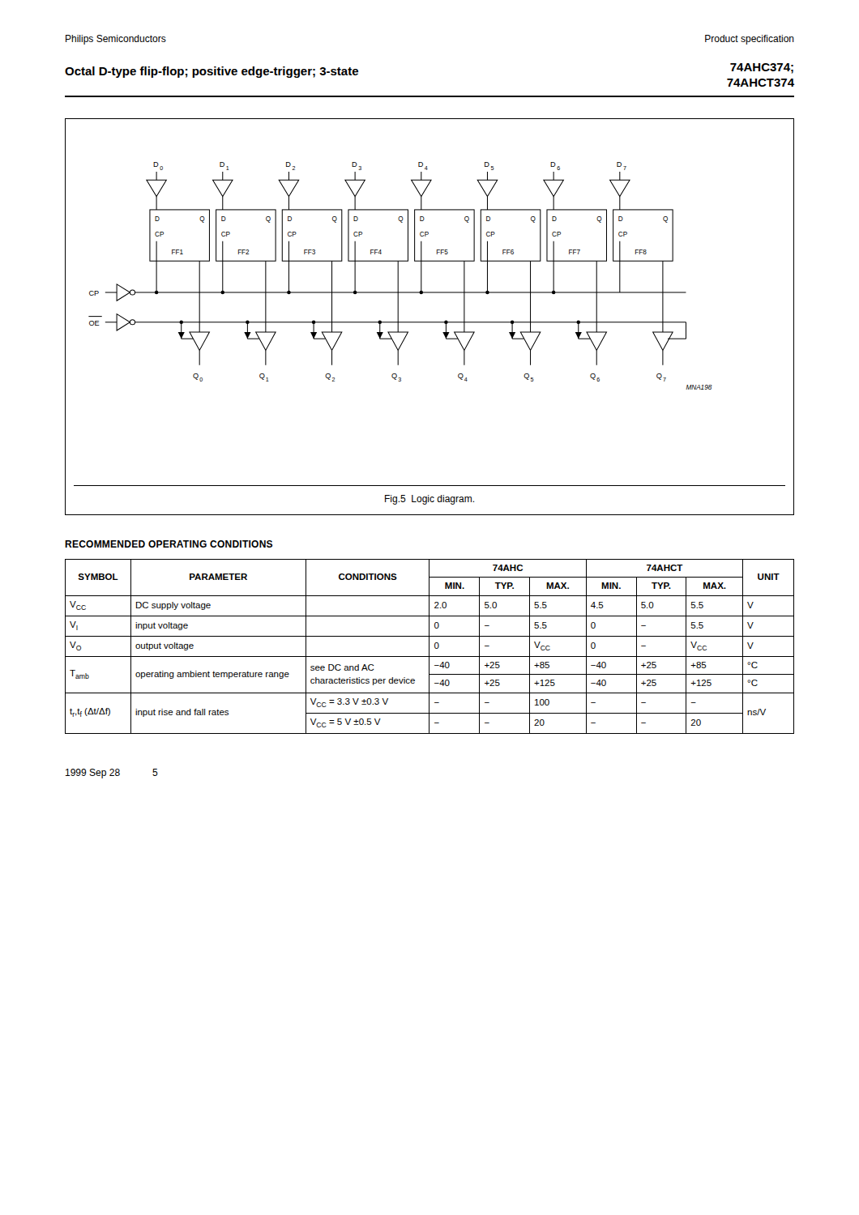Philips Semiconductors
Product specification
Octal D-type flip-flop; positive edge-trigger; 3-state
74AHC374;
74AHCT374
D0 D1 D2 D3 D4 D5 D6 D7 DQ CPFF1 DQ CPFF2 DQ CPFF3 DQ CPFF4 DQ CPFF5 DQ CPFF6 DQ CPFF7 DQ CPFF8 CP OE Q0 Q1 Q2 Q3 Q4 Q5 Q6 Q7 MNA198
Fig.5 Logic diagram.
RECOMMENDED OPERATING CONDITIONS
| SYMBOL | PARAMETER | CONDITIONS | 74AHC | 74AHCT | UNIT |
| --- | --- | --- | --- | --- | --- |
| MIN. | TYP. | MAX. | MIN. | TYP. | MAX. |
| V CC | DC supply voltage | | 2.0 | 5.0 | 5.5 | 4.5 | 5.0 | 5.5 | V |
| V I | input voltage | | 0 | − | 5.5 | 0 | − | 5.5 | V |
| V O | output voltage | | 0 | − | V CC | 0 | − | V CC | V |
| T amb | operating ambient temperature range | see DC and AC characteristics per device | −40 | +25 | +85 | −40 | +25 | +85 | °C |
| −40 | +25 | +125 | −40 | +25 | +125 | °C |
| t r ,t f (Δt/Δf) | input rise and fall rates | V CC = 3.3 V ±0.3 V | − | − | 100 | − | − | − | ns/V |
| V CC = 5 V ±0.5 V | − | − | 20 | − | − | 20 |
1999 Sep 28
5